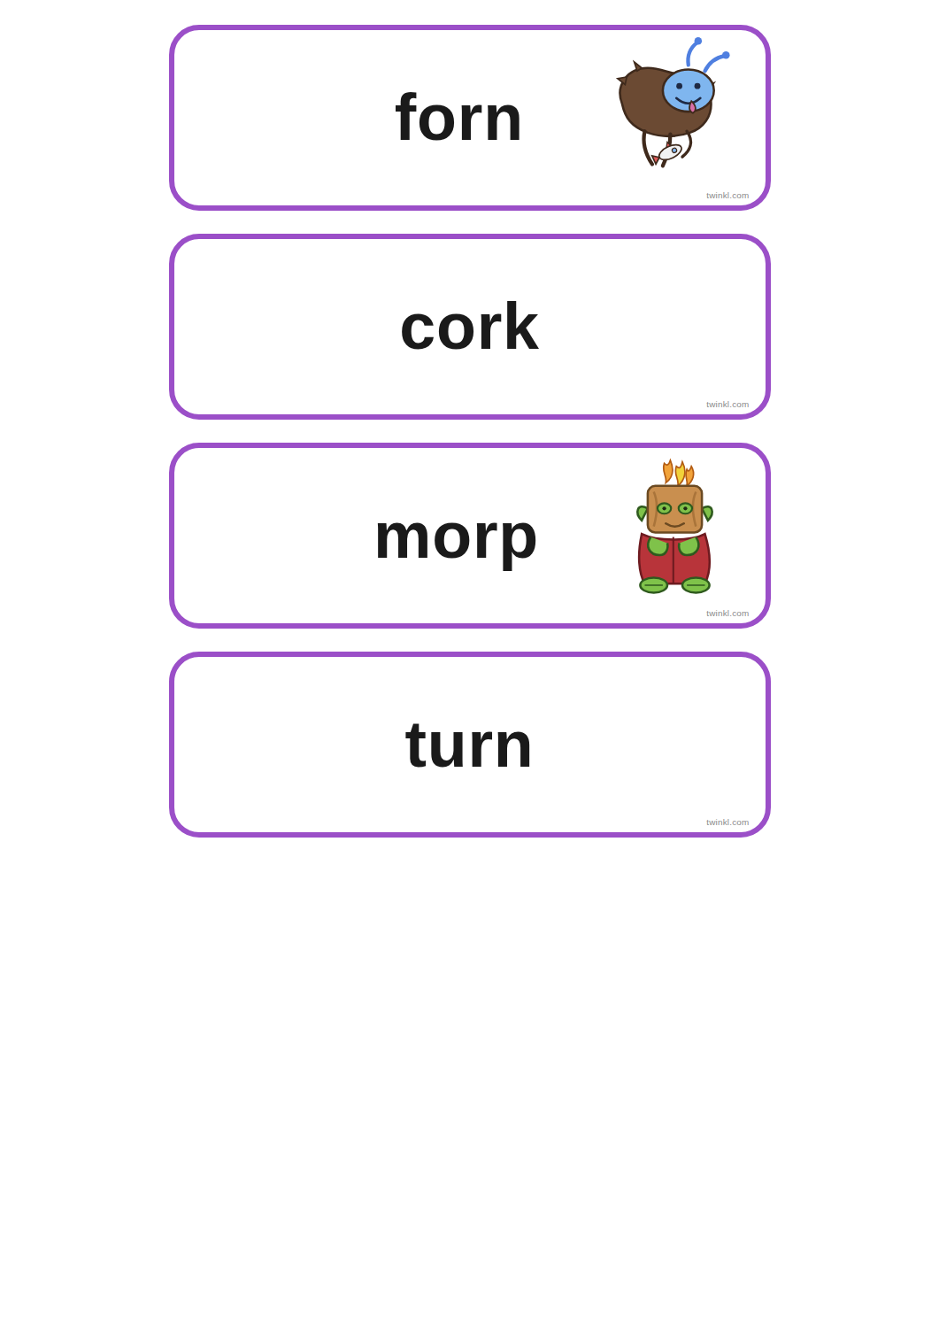forn
twinkl.com
cork
twinkl.com
morp
twinkl.com
turn
twinkl.com